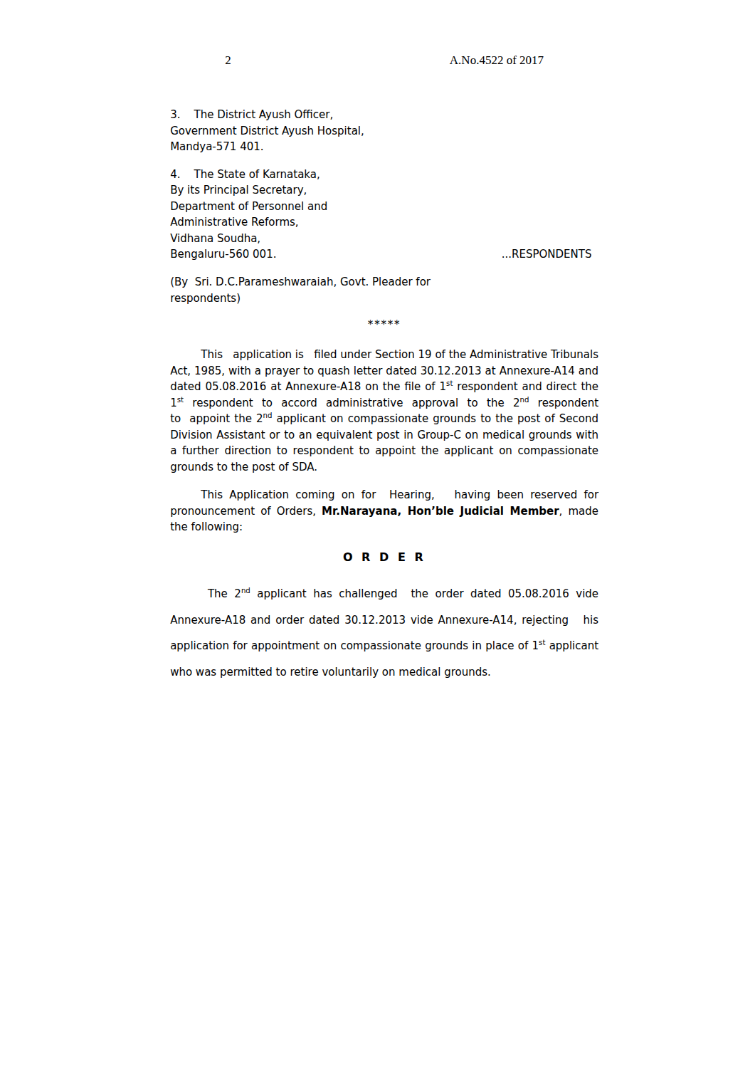2 A.No.4522 of 2017
3. The District Ayush Officer,
Government District Ayush Hospital,
Mandya-571 401.
4. The State of Karnataka,
By its Principal Secretary,
Department of Personnel and
Administrative Reforms,
Vidhana Soudha,
Bengaluru-560 001. ...RESPONDENTS
(By Sri. D.C.Parameshwaraiah, Govt. Pleader for
respondents)
*****
This application is filed under Section 19 of the Administrative Tribunals Act, 1985, with a prayer to quash letter dated 30.12.2013 at Annexure-A14 and dated 05.08.2016 at Annexure-A18 on the file of 1st respondent and direct the 1st respondent to accord administrative approval to the 2nd respondent to appoint the 2nd applicant on compassionate grounds to the post of Second Division Assistant or to an equivalent post in Group-C on medical grounds with a further direction to respondent to appoint the applicant on compassionate grounds to the post of SDA.
This Application coming on for Hearing, having been reserved for pronouncement of Orders, Mr.Narayana, Hon’ble Judicial Member, made the following:
O R D E R
The 2nd applicant has challenged the order dated 05.08.2016 vide Annexure-A18 and order dated 30.12.2013 vide Annexure-A14, rejecting his application for appointment on compassionate grounds in place of 1st applicant who was permitted to retire voluntarily on medical grounds.